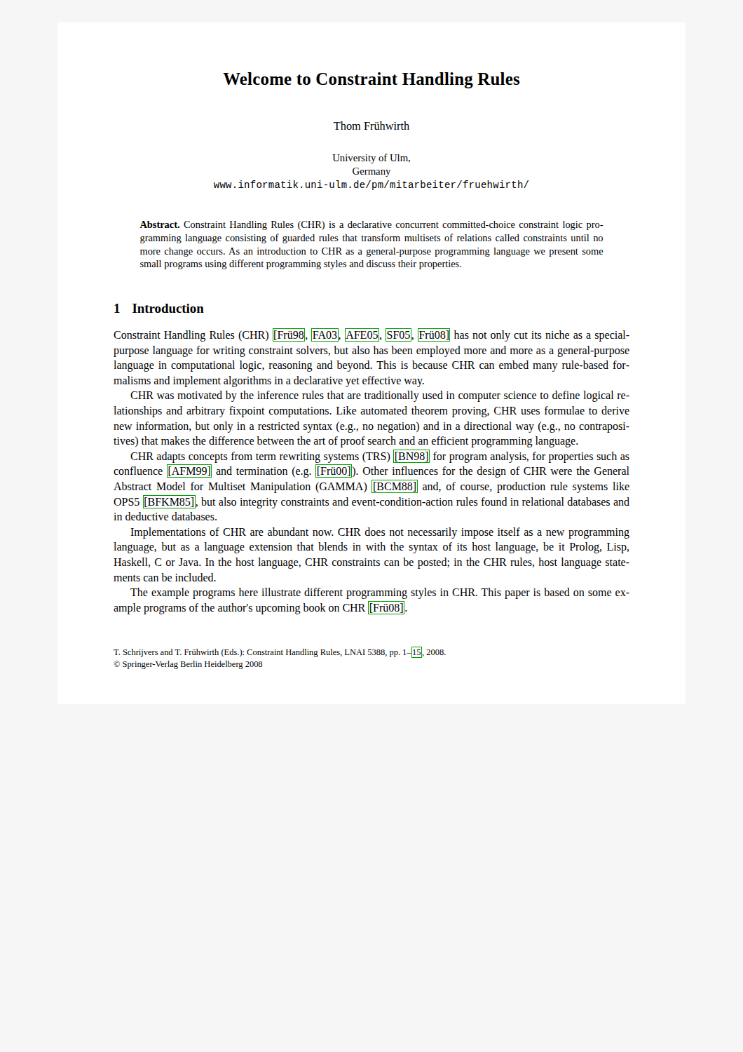Welcome to Constraint Handling Rules
Thom Frühwirth
University of Ulm,
Germany
www.informatik.uni-ulm.de/pm/mitarbeiter/fruehwirth/
Abstract. Constraint Handling Rules (CHR) is a declarative concurrent committed-choice constraint logic programming language consisting of guarded rules that transform multisets of relations called constraints until no more change occurs. As an introduction to CHR as a general-purpose programming language we present some small programs using different programming styles and discuss their properties.
1 Introduction
Constraint Handling Rules (CHR) [Frü98, FA03, AFE05, SF05, Frü08] has not only cut its niche as a special-purpose language for writing constraint solvers, but also has been employed more and more as a general-purpose language in computational logic, reasoning and beyond. This is because CHR can embed many rule-based formalisms and implement algorithms in a declarative yet effective way.
CHR was motivated by the inference rules that are traditionally used in computer science to define logical relationships and arbitrary fixpoint computations. Like automated theorem proving, CHR uses formulae to derive new information, but only in a restricted syntax (e.g., no negation) and in a directional way (e.g., no contrapositives) that makes the difference between the art of proof search and an efficient programming language.
CHR adapts concepts from term rewriting systems (TRS) [BN98] for program analysis, for properties such as confluence [AFM99] and termination (e.g. [Frü00]). Other influences for the design of CHR were the General Abstract Model for Multiset Manipulation (GAMMA) [BCM88] and, of course, production rule systems like OPS5 [BFKM85], but also integrity constraints and event-condition-action rules found in relational databases and in deductive databases.
Implementations of CHR are abundant now. CHR does not necessarily impose itself as a new programming language, but as a language extension that blends in with the syntax of its host language, be it Prolog, Lisp, Haskell, C or Java. In the host language, CHR constraints can be posted; in the CHR rules, host language statements can be included.
The example programs here illustrate different programming styles in CHR. This paper is based on some example programs of the author's upcoming book on CHR [Frü08].
T. Schrijvers and T. Frühwirth (Eds.): Constraint Handling Rules, LNAI 5388, pp. 1–15, 2008.
© Springer-Verlag Berlin Heidelberg 2008